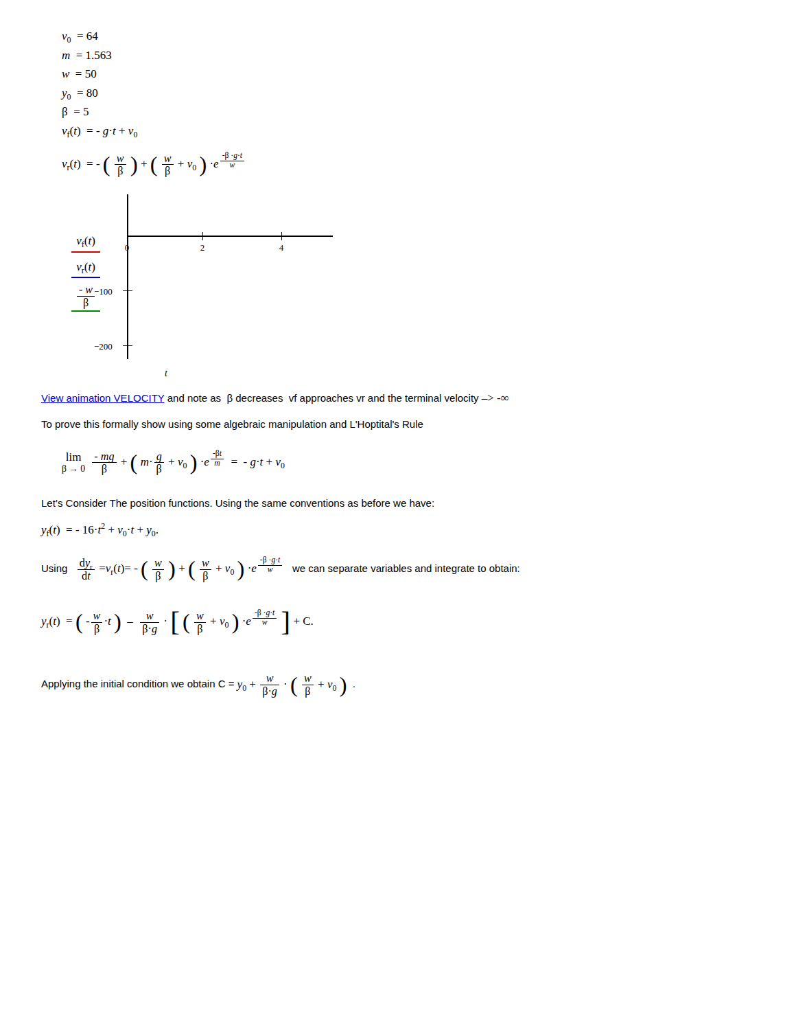v0 = 64
m = 1.563
w = 50
y0 = 80
β = 5
vf(t) = - g·t + v0
vr(t) = - ( wβ ) + ( wβ + v0 ) ·e -β ·g·t w
vf(t)
vr(t)
- w β
0
2
4
−100
−200
t
View animation VELOCITY and note as β decreases vf approaches vr and the terminal velocity –> -∞
To prove this formally show using some algebraic manipulation and L'Hoptital's Rule
lim β → 0 - mg β + ( m·gβ + v0 ) ·e -βt m = - g·t + v0
Let’s Consider The position functions. Using the same conventions as before we have:
yf(t) = - 16·t2 + v0·t + y0.
Using dyr dt =vr(t)= - ( wβ ) + ( wβ + v0 ) ·e -β ·g·t w we can separate variables and integrate to obtain:
yr(t) = ( -wβ·t ) – wβ·g · [ ( wβ + v0 ) ·e -β ·g·t w ] + C.
Applying the initial condition we obtain C = y0 + wβ·g · ( wβ + v0 ) .